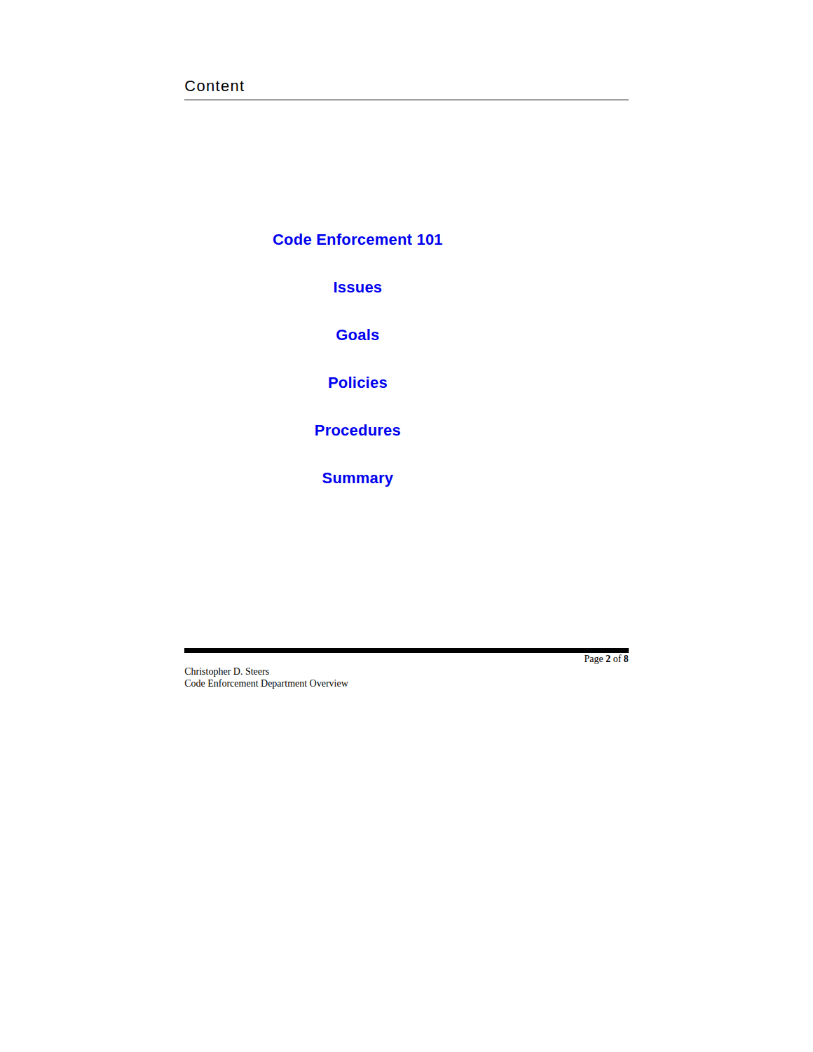Content
Code Enforcement 101
Issues
Goals
Policies
Procedures
Summary
Page 2 of 8
Christopher D. Steers Code Enforcement Department Overview